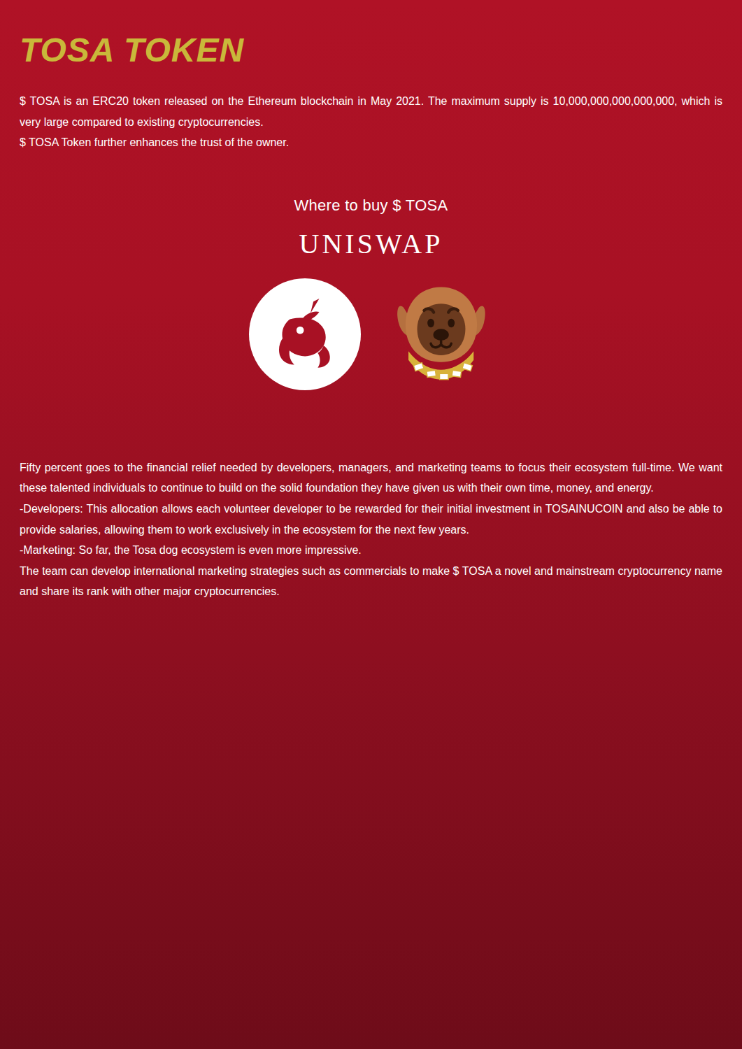TOSA TOKEN
$ TOSA is an ERC20 token released on the Ethereum blockchain in May 2021. The maximum supply is 10,000,000,000,000,000, which is very large compared to existing cryptocurrencies.
$ TOSA Token further enhances the trust of the owner.
Where to buy $ TOSA
UNISWAP
Fifty percent goes to the financial relief needed by developers, managers, and marketing teams to focus their ecosystem full-time. We want these talented individuals to continue to build on the solid foundation they have given us with their own time, money, and energy.
-Developers: This allocation allows each volunteer developer to be rewarded for their initial investment in TOSAINUCOIN and also be able to provide salaries, allowing them to work exclusively in the ecosystem for the next few years.
-Marketing: So far, the Tosa dog ecosystem is even more impressive.
The team can develop international marketing strategies such as commercials to make $ TOSA a novel and mainstream cryptocurrency name and share its rank with other major cryptocurrencies.